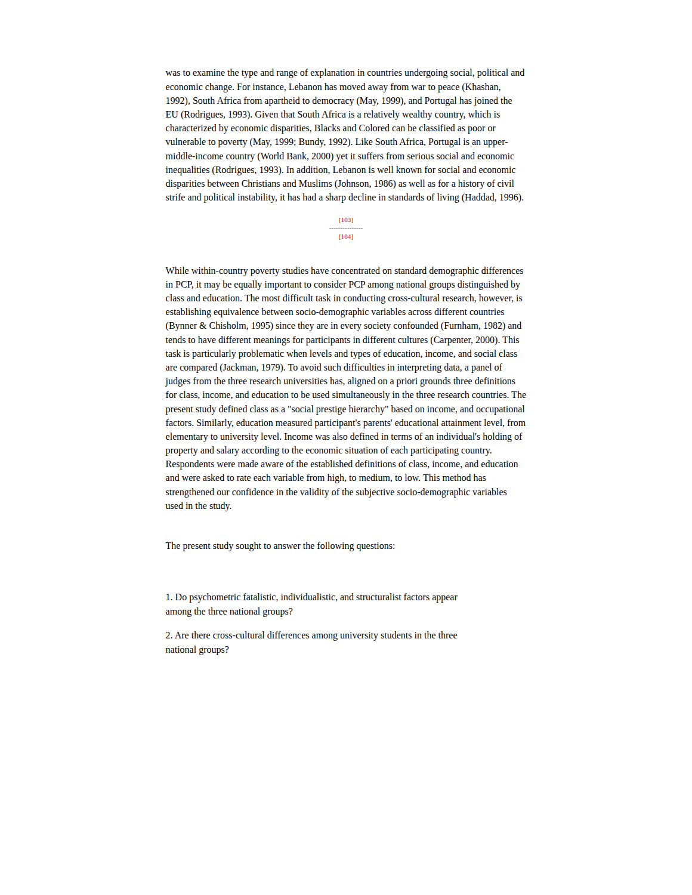was to examine the type and range of explanation in countries undergoing social, political and economic change. For instance, Lebanon has moved away from war to peace (Khashan, 1992), South Africa from apartheid to democracy (May, 1999), and Portugal has joined the EU (Rodrigues, 1993). Given that South Africa is a relatively wealthy country, which is characterized by economic disparities, Blacks and Colored can be classified as poor or vulnerable to poverty (May, 1999; Bundy, 1992). Like South Africa, Portugal is an upper-middle-income country (World Bank, 2000) yet it suffers from serious social and economic inequalities (Rodrigues, 1993). In addition, Lebanon is well known for social and economic disparities between Christians and Muslims (Johnson, 1986) as well as for a history of civil strife and political instability, it has had a sharp decline in standards of living (Haddad, 1996).
[103] --------------- [104]
While within-country poverty studies have concentrated on standard demographic differences in PCP, it may be equally important to consider PCP among national groups distinguished by class and education. The most difficult task in conducting cross-cultural research, however, is establishing equivalence between socio-demographic variables across different countries (Bynner & Chisholm, 1995) since they are in every society confounded (Furnham, 1982) and tends to have different meanings for participants in different cultures (Carpenter, 2000). This task is particularly problematic when levels and types of education, income, and social class are compared (Jackman, 1979). To avoid such difficulties in interpreting data, a panel of judges from the three research universities has, aligned on a priori grounds three definitions for class, income, and education to be used simultaneously in the three research countries. The present study defined class as a "social prestige hierarchy" based on income, and occupational factors. Similarly, education measured participant's parents' educational attainment level, from elementary to university level. Income was also defined in terms of an individual's holding of property and salary according to the economic situation of each participating country. Respondents were made aware of the established definitions of class, income, and education and were asked to rate each variable from high, to medium, to low. This method has strengthened our confidence in the validity of the subjective socio-demographic variables used in the study.
The present study sought to answer the following questions:
1. Do psychometric fatalistic, individualistic, and structuralist factors appear
among the three national groups?
2. Are there cross-cultural differences among university students in the three
national groups?